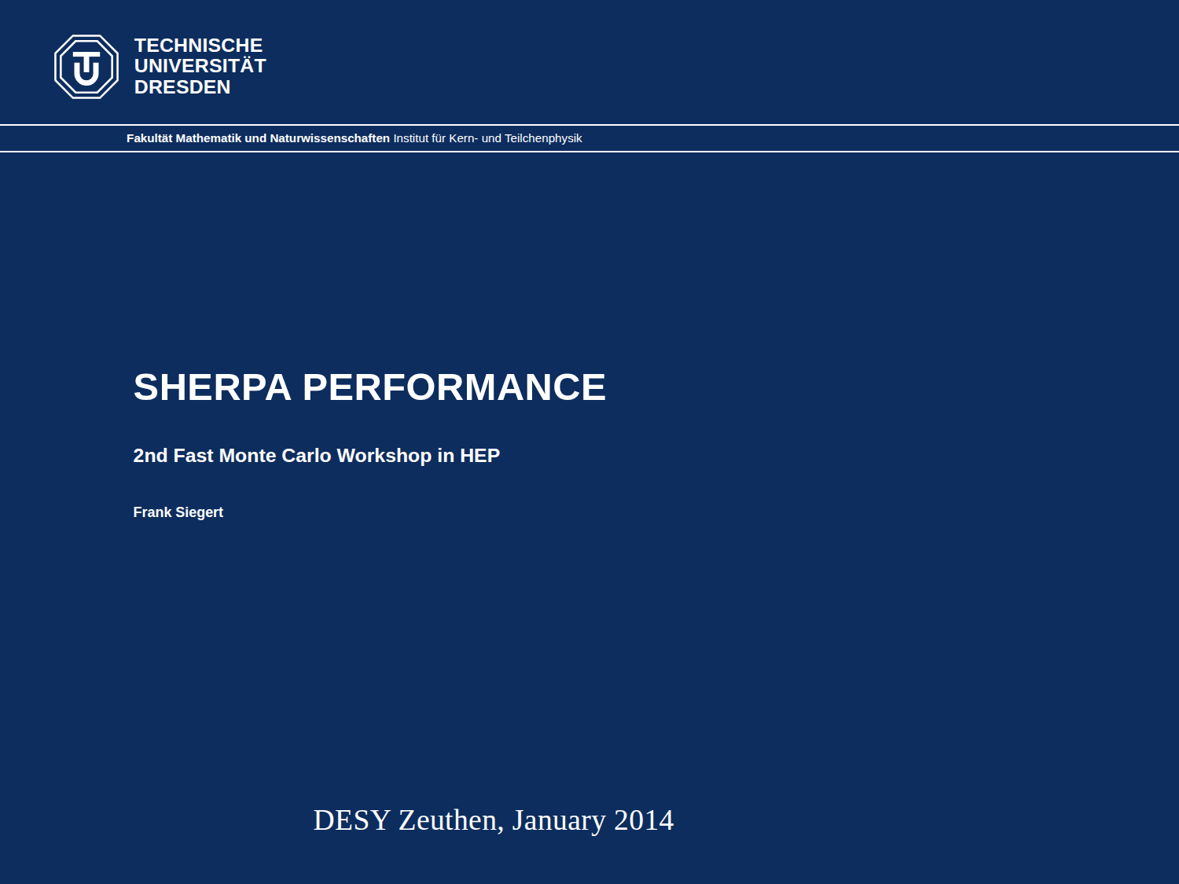Technische
Universität
Dresden
Fakultät Mathematik und Naturwissenschaften Institut für Kern- und Teilchenphysik
Sherpa Performance
2nd Fast Monte Carlo Workshop in HEP
Frank Siegert
DESY Zeuthen, January 2014